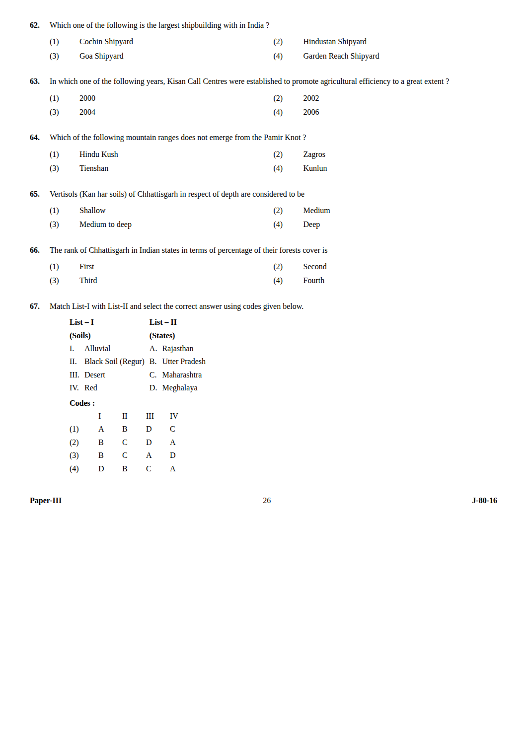62.
Which one of the following is the largest shipbuilding with in India ?
| (1) | Cochin Shipyard | (2) | Hindustan Shipyard |
| (3) | Goa Shipyard | (4) | Garden Reach Shipyard |
63.
In which one of the following years, Kisan Call Centres were established to promote agricultural efficiency to a great extent ?
| (1) | 2000 | (2) | 2002 |
| (3) | 2004 | (4) | 2006 |
64.
Which of the following mountain ranges does not emerge from the Pamir Knot ?
| (1) | Hindu Kush | (2) | Zagros |
| (3) | Tienshan | (4) | Kunlun |
65.
Vertisols (Kan har soils) of Chhattisgarh in respect of depth are considered to be
| (1) | Shallow | (2) | Medium |
| (3) | Medium to deep | (4) | Deep |
66.
The rank of Chhattisgarh in Indian states in terms of percentage of their forests cover is
| (1) | First | (2) | Second |
| (3) | Third | (4) | Fourth |
67.
Match List-I with List-II and select the correct answer using codes given below.
| List – I | List – II |
| (Soils) | (States) |
| I. | Alluvial | A. | Rajasthan |
| II. | Black Soil (Regur) | B. | Utter Pradesh |
| III. | Desert | C. | Maharashtra |
| IV. | Red | D. | Meghalaya |
Codes :
| | I | II | III | IV |
| (1) | A | B | D | C |
| (2) | B | C | D | A |
| (3) | B | C | A | D |
| (4) | D | B | C | A |
Paper-III
26
J‑80‑16